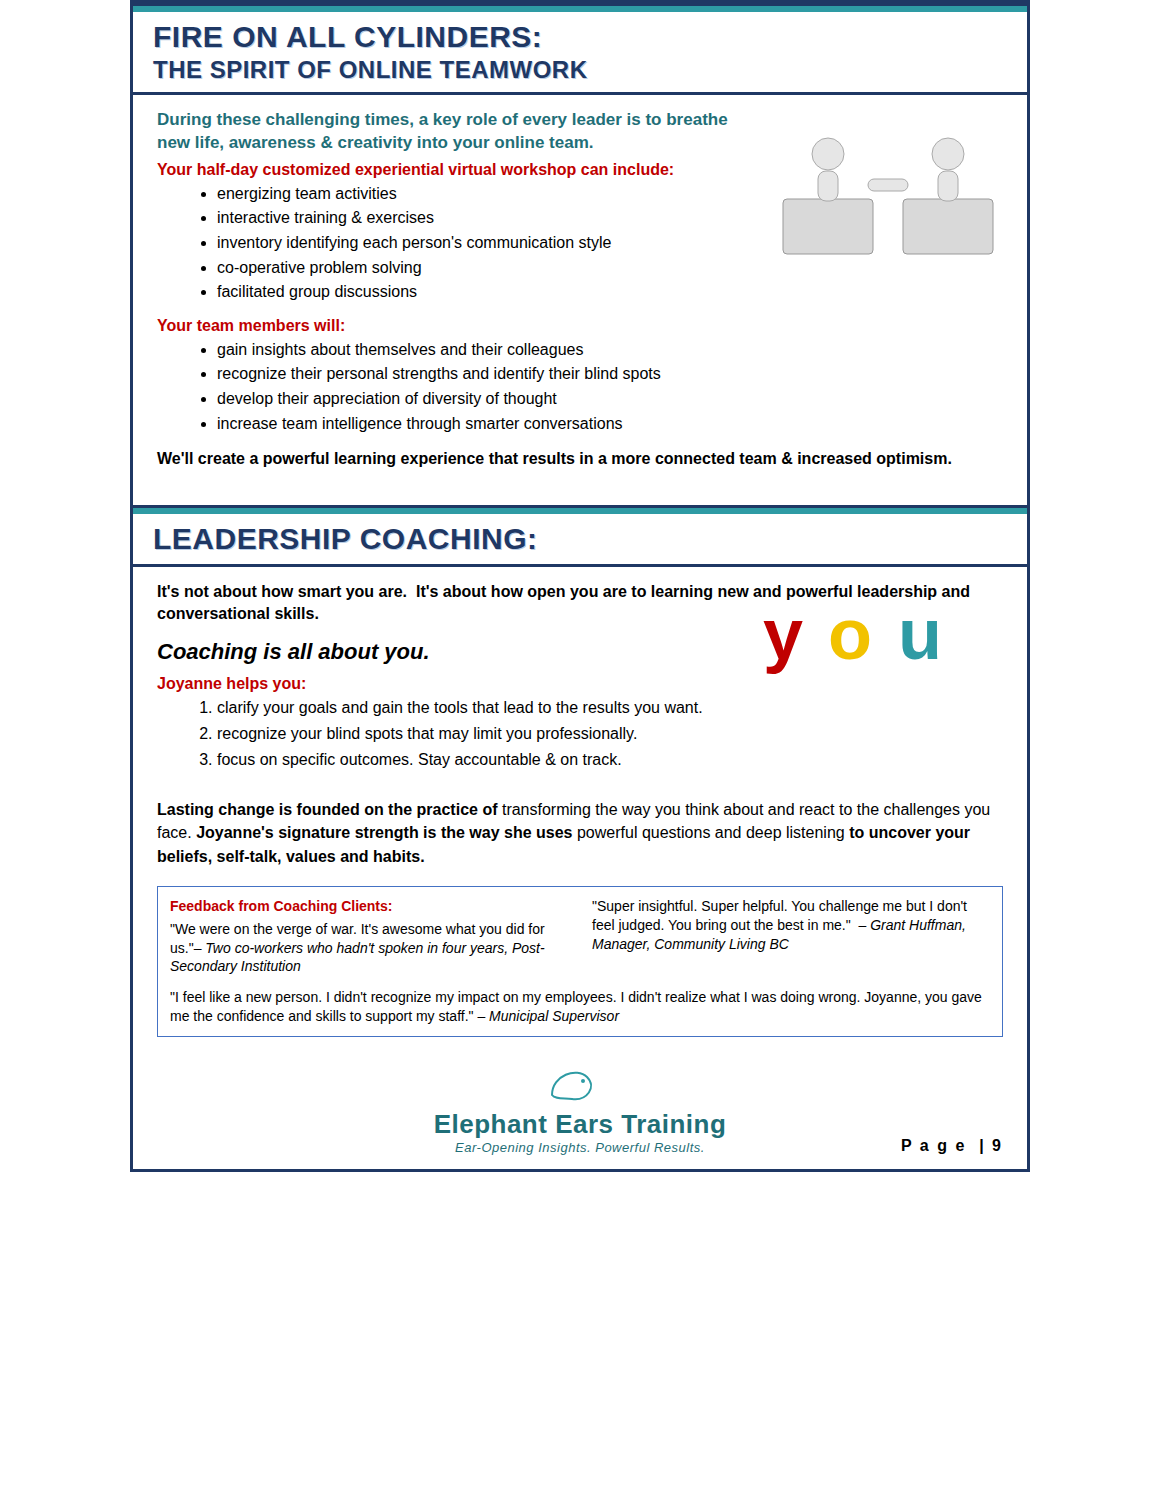FIRE ON ALL CYLINDERS: THE SPIRIT OF ONLINE TEAMWORK
During these challenging times, a key role of every leader is to breathe new life, awareness & creativity into your online team.
Your half-day customized experiential virtual workshop can include:
energizing team activities
interactive training & exercises
inventory identifying each person's communication style
co-operative problem solving
facilitated group discussions
Your team members will:
gain insights about themselves and their colleagues
recognize their personal strengths and identify their blind spots
develop their appreciation of diversity of thought
increase team intelligence through smarter conversations
We'll create a powerful learning experience that results in a more connected team & increased optimism.
LEADERSHIP COACHING:
It's not about how smart you are. It's about how open you are to learning new and powerful leadership and conversational skills.
Coaching is all about you.
Joyanne helps you:
clarify your goals and gain the tools that lead to the results you want.
recognize your blind spots that may limit you professionally.
focus on specific outcomes. Stay accountable & on track.
Lasting change is founded on the practice of transforming the way you think about and react to the challenges you face. Joyanne's signature strength is the way she uses powerful questions and deep listening to uncover your beliefs, self-talk, values and habits.
Feedback from Coaching Clients:
"We were on the verge of war. It's awesome what you did for us."– Two co-workers who hadn't spoken in four years, Post-Secondary Institution
"Super insightful. Super helpful. You challenge me but I don't feel judged. You bring out the best in me." – Grant Huffman, Manager, Community Living BC
"I feel like a new person. I didn't recognize my impact on my employees. I didn't realize what I was doing wrong. Joyanne, you gave me the confidence and skills to support my staff." – Municipal Supervisor
Elephant Ears Training
Ear-Opening Insights. Powerful Results.
P a g e | 9